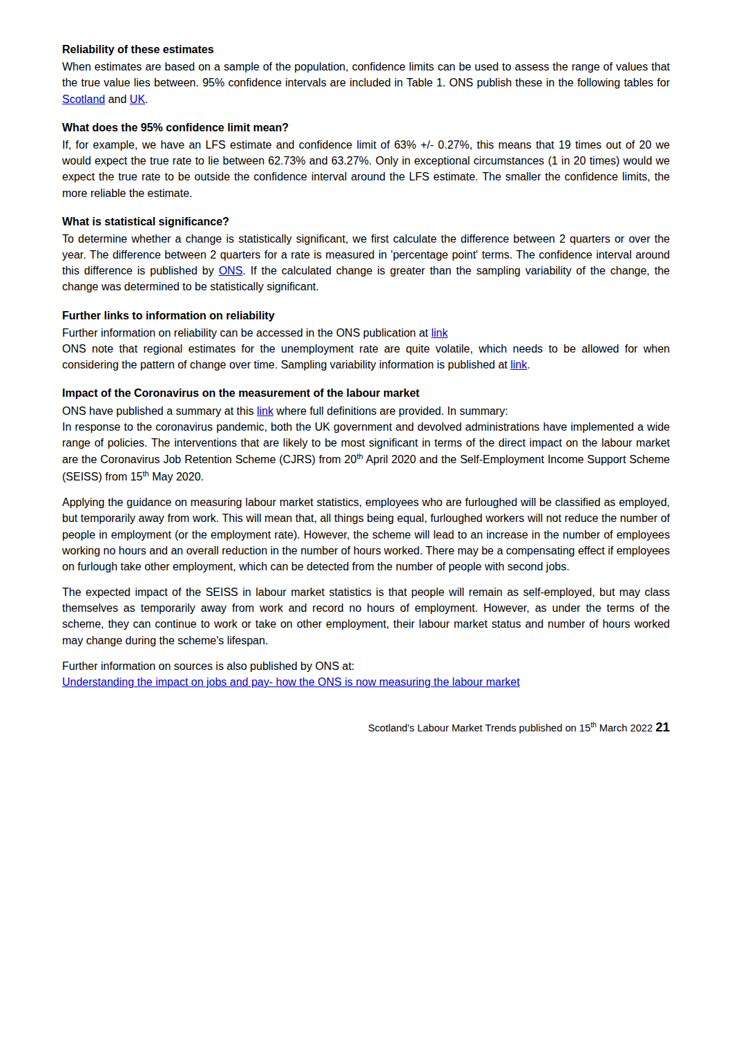Reliability of these estimates
When estimates are based on a sample of the population, confidence limits can be used to assess the range of values that the true value lies between. 95% confidence intervals are included in Table 1. ONS publish these in the following tables for Scotland and UK.
What does the 95% confidence limit mean?
If, for example, we have an LFS estimate and confidence limit of 63% +/- 0.27%, this means that 19 times out of 20 we would expect the true rate to lie between 62.73% and 63.27%. Only in exceptional circumstances (1 in 20 times) would we expect the true rate to be outside the confidence interval around the LFS estimate. The smaller the confidence limits, the more reliable the estimate.
What is statistical significance?
To determine whether a change is statistically significant, we first calculate the difference between 2 quarters or over the year. The difference between 2 quarters for a rate is measured in 'percentage point' terms. The confidence interval around this difference is published by ONS. If the calculated change is greater than the sampling variability of the change, the change was determined to be statistically significant.
Further links to information on reliability
Further information on reliability can be accessed in the ONS publication at link
ONS note that regional estimates for the unemployment rate are quite volatile, which needs to be allowed for when considering the pattern of change over time. Sampling variability information is published at link.
Impact of the Coronavirus on the measurement of the labour market
ONS have published a summary at this link where full definitions are provided. In summary:
In response to the coronavirus pandemic, both the UK government and devolved administrations have implemented a wide range of policies. The interventions that are likely to be most significant in terms of the direct impact on the labour market are the Coronavirus Job Retention Scheme (CJRS) from 20th April 2020 and the Self-Employment Income Support Scheme (SEISS) from 15th May 2020.
Applying the guidance on measuring labour market statistics, employees who are furloughed will be classified as employed, but temporarily away from work. This will mean that, all things being equal, furloughed workers will not reduce the number of people in employment (or the employment rate). However, the scheme will lead to an increase in the number of employees working no hours and an overall reduction in the number of hours worked. There may be a compensating effect if employees on furlough take other employment, which can be detected from the number of people with second jobs.
The expected impact of the SEISS in labour market statistics is that people will remain as self-employed, but may class themselves as temporarily away from work and record no hours of employment. However, as under the terms of the scheme, they can continue to work or take on other employment, their labour market status and number of hours worked may change during the scheme's lifespan.
Further information on sources is also published by ONS at:
Understanding the impact on jobs and pay- how the ONS is now measuring the labour market
Scotland's Labour Market Trends published on 15th March 2022 21